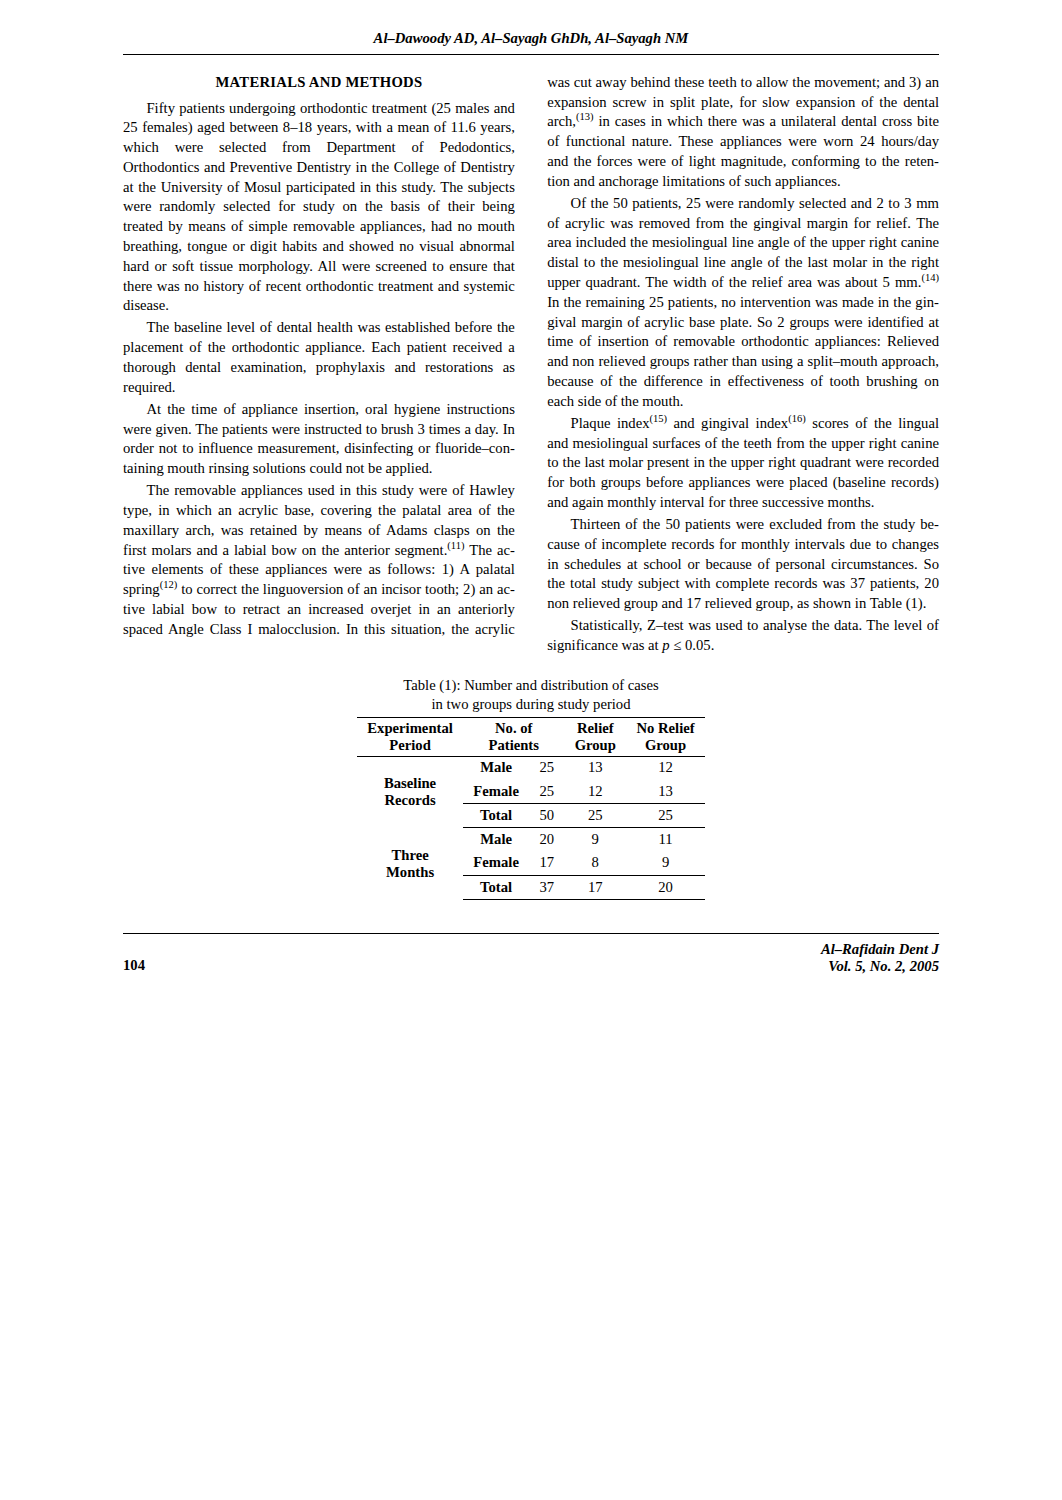Al–Dawoody AD, Al–Sayagh GhDh, Al–Sayagh NM
MATERIALS AND METHODS
Fifty patients undergoing orthodontic treatment (25 males and 25 females) aged between 8–18 years, with a mean of 11.6 years, which were selected from Department of Pedodontics, Orthodontics and Preventive Dentistry in the College of Dentistry at the University of Mosul participated in this study. The subjects were randomly selected for study on the basis of their being treated by means of simple removable appliances, had no mouth breathing, tongue or digit habits and showed no visual abnormal hard or soft tissue morphology. All were screened to ensure that there was no history of recent orthodontic treatment and systemic disease.
The baseline level of dental health was established before the placement of the orthodontic appliance. Each patient received a thorough dental examination, prophylaxis and restorations as required.
At the time of appliance insertion, oral hygiene instructions were given. The patients were instructed to brush 3 times a day. In order not to influence measurement, disinfecting or fluoride–containing mouth rinsing solutions could not be applied.
The removable appliances used in this study were of Hawley type, in which an acrylic base, covering the palatal area of the maxillary arch, was retained by means of Adams clasps on the first molars and a labial bow on the anterior segment.(11) The active elements of these appliances were as follows: 1) A palatal spring(12) to correct the linguoversion of an incisor tooth; 2) an active labial bow to retract an increased overjet in an anteriorly spaced Angle Class I malocclusion. In this situation, the acrylic was cut away behind these teeth to allow the movement; and 3) an expansion screw in split plate, for slow expansion of the dental arch,(13) in cases in which there was a unilateral dental cross bite of functional nature. These appliances were worn 24 hours/day and the forces were of light magnitude, conforming to the retention and anchorage limitations of such appliances.
Of the 50 patients, 25 were randomly selected and 2 to 3 mm of acrylic was removed from the gingival margin for relief. The area included the mesiolingual line angle of the upper right canine distal to the mesiolingual line angle of the last molar in the right upper quadrant. The width of the relief area was about 5 mm.(14) In the remaining 25 patients, no intervention was made in the gingival margin of acrylic base plate. So 2 groups were identified at time of insertion of removable orthodontic appliances: Relieved and non relieved groups rather than using a split–mouth approach, because of the difference in effectiveness of tooth brushing on each side of the mouth.
Plaque index(15) and gingival index(16) scores of the lingual and mesiolingual surfaces of the teeth from the upper right canine to the last molar present in the upper right quadrant were recorded for both groups before appliances were placed (baseline records) and again monthly interval for three successive months.
Thirteen of the 50 patients were excluded from the study because of incomplete records for monthly intervals due to changes in schedules at school or because of personal circumstances. So the total study subject with complete records was 37 patients, 20 non relieved group and 17 relieved group, as shown in Table (1).
Statistically, Z–test was used to analyse the data. The level of significance was at p ≤ 0.05.
Table (1): Number and distribution of cases
in two groups during study period
| Experimental Period | No. of Patients | Relief Group | No Relief Group |
| --- | --- | --- | --- |
| Baseline Records | Male | 25 | 13 | 12 |
| Female | 25 | 12 | 13 |
| Total | 50 | 25 | 25 |
| Three Months | Male | 20 | 9 | 11 |
| Female | 17 | 8 | 9 |
| Total | 37 | 17 | 20 |
104
Al–Rafidain Dent J
Vol. 5, No. 2, 2005